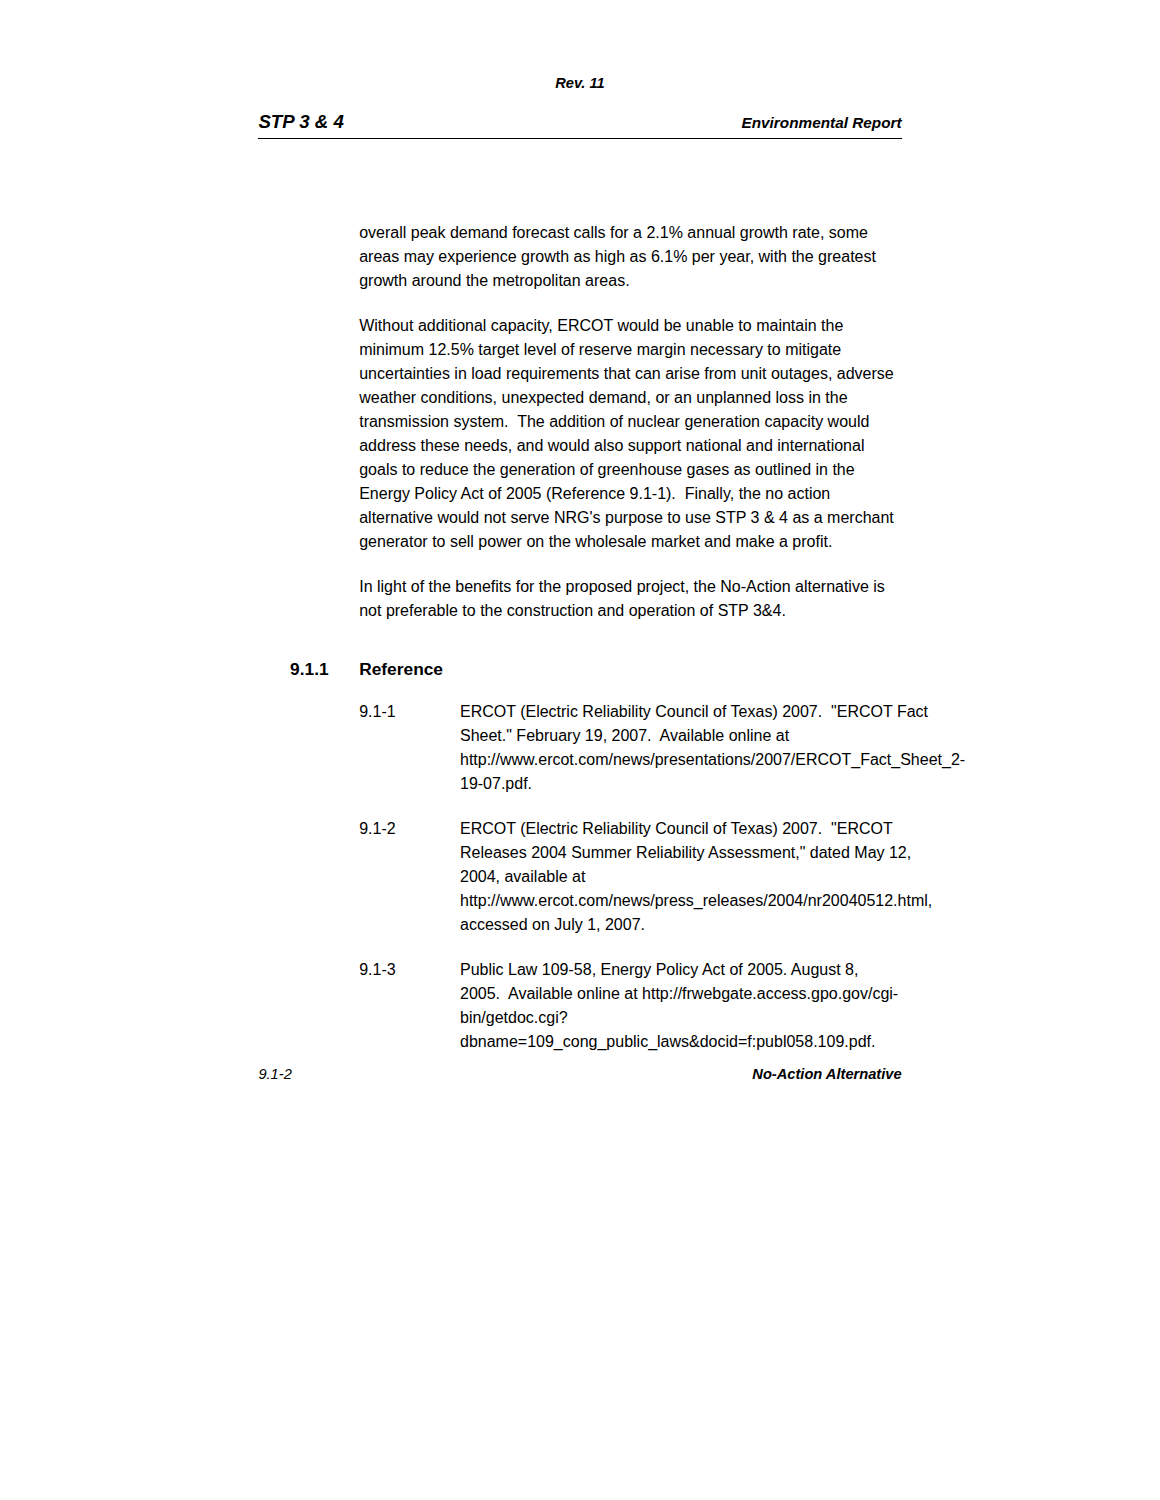Rev. 11
STP 3 & 4
Environmental Report
overall peak demand forecast calls for a 2.1% annual growth rate, some areas may experience growth as high as 6.1% per year, with the greatest growth around the metropolitan areas.
Without additional capacity, ERCOT would be unable to maintain the minimum 12.5% target level of reserve margin necessary to mitigate uncertainties in load requirements that can arise from unit outages, adverse weather conditions, unexpected demand, or an unplanned loss in the transmission system. The addition of nuclear generation capacity would address these needs, and would also support national and international goals to reduce the generation of greenhouse gases as outlined in the Energy Policy Act of 2005 (Reference 9.1-1). Finally, the no action alternative would not serve NRG's purpose to use STP 3 & 4 as a merchant generator to sell power on the wholesale market and make a profit.
In light of the benefits for the proposed project, the No-Action alternative is not preferable to the construction and operation of STP 3&4.
9.1.1 Reference
9.1-1
ERCOT (Electric Reliability Council of Texas) 2007. "ERCOT Fact Sheet." February 19, 2007. Available online at http://www.ercot.com/news/presentations/2007/ERCOT_Fact_Sheet_2-19-07.pdf.
9.1-2
ERCOT (Electric Reliability Council of Texas) 2007. "ERCOT Releases 2004 Summer Reliability Assessment," dated May 12, 2004, available at http://www.ercot.com/news/press_releases/2004/nr20040512.html, accessed on July 1, 2007.
9.1-3
Public Law 109-58, Energy Policy Act of 2005. August 8, 2005. Available online at http://frwebgate.access.gpo.gov/cgi-bin/getdoc.cgi?dbname=109_cong_public_laws&docid=f:publ058.109.pdf.
9.1-2
No-Action Alternative